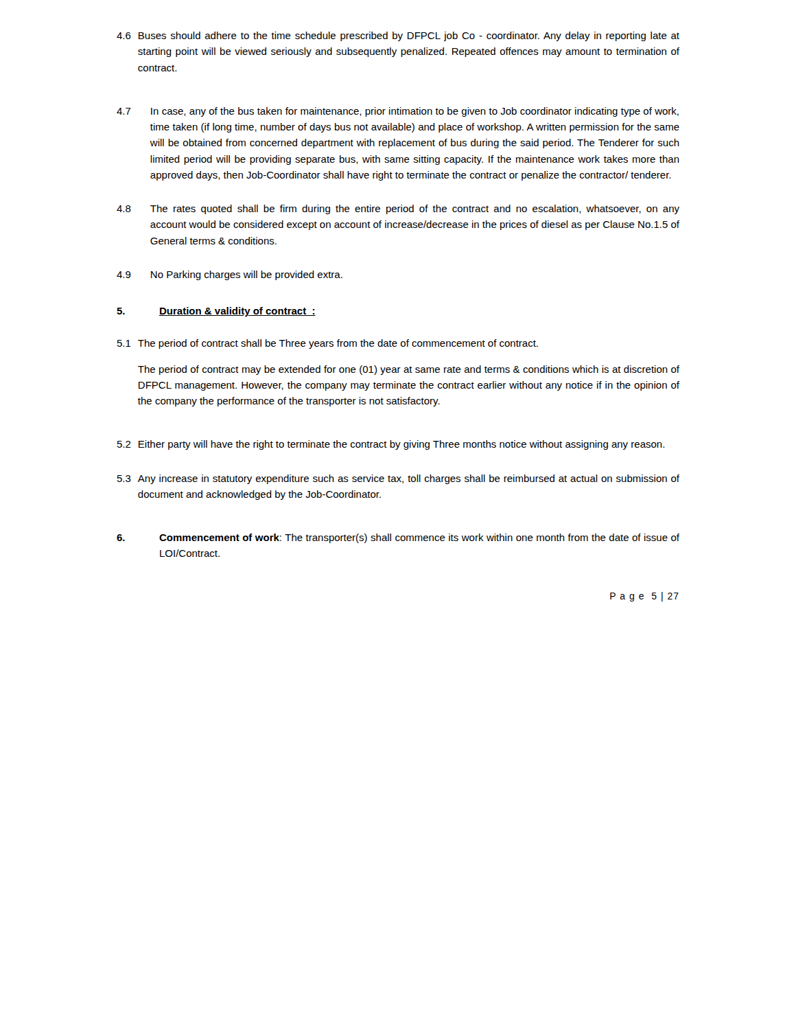4.6
Buses should adhere to the time schedule prescribed by DFPCL job Co - coordinator. Any delay in reporting late at starting point will be viewed seriously and subsequently penalized. Repeated offences may amount to termination of contract.
4.7
In case, any of the bus taken for maintenance, prior intimation to be given to Job coordinator indicating type of work, time taken (if long time, number of days bus not available) and place of workshop. A written permission for the same will be obtained from concerned department with replacement of bus during the said period. The Tenderer for such limited period will be providing separate bus, with same sitting capacity. If the maintenance work takes more than approved days, then Job-Coordinator shall have right to terminate the contract or penalize the contractor/ tenderer.
4.8
The rates quoted shall be firm during the entire period of the contract and no escalation, whatsoever, on any account would be considered except on account of increase/decrease in the prices of diesel as per Clause No.1.5 of General terms & conditions.
4.9
No Parking charges will be provided extra.
5.
Duration & validity of contract :
5.1
The period of contract shall be Three years from the date of commencement of contract.
The period of contract may be extended for one (01) year at same rate and terms & conditions which is at discretion of DFPCL management. However, the company may terminate the contract earlier without any notice if in the opinion of the company the performance of the transporter is not satisfactory.
5.2
Either party will have the right to terminate the contract by giving Three months notice without assigning any reason.
5.3
Any increase in statutory expenditure such as service tax, toll charges shall be reimbursed at actual on submission of document and acknowledged by the Job-Coordinator.
6.
Commencement of work: The transporter(s) shall commence its work within one month from the date of issue of LOI/Contract.
P a g e 5 | 27